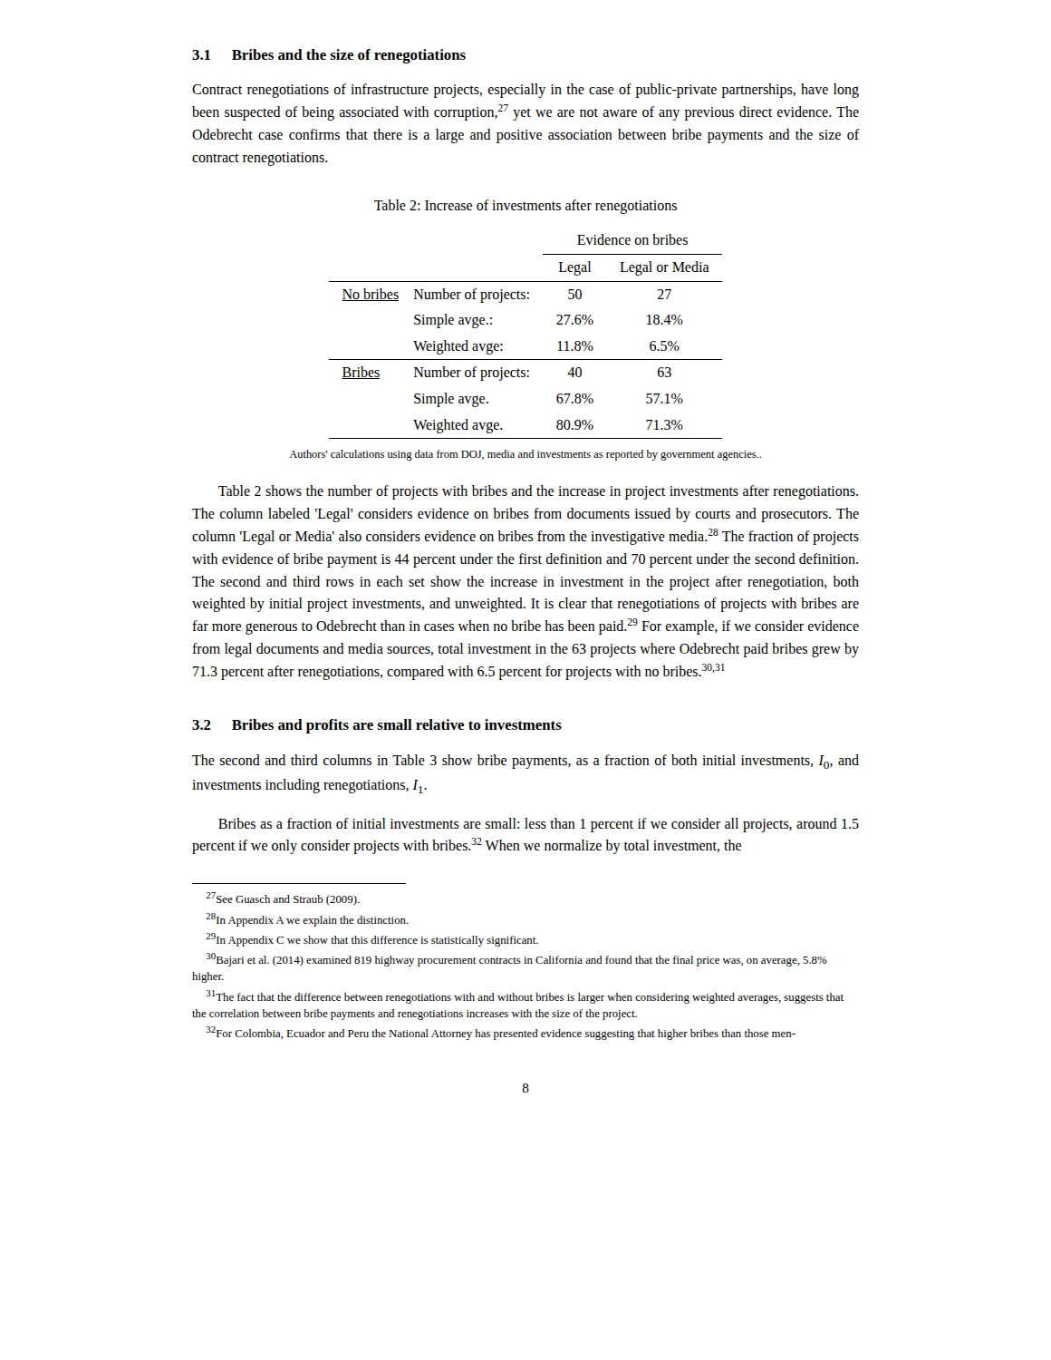3.1 Bribes and the size of renegotiations
Contract renegotiations of infrastructure projects, especially in the case of public-private partnerships, have long been suspected of being associated with corruption,27 yet we are not aware of any previous direct evidence. The Odebrecht case confirms that there is a large and positive association between bribe payments and the size of contract renegotiations.
Table 2: Increase of investments after renegotiations
| | | Evidence on bribes |
| | | Legal | Legal or Media |
| No bribes | Number of projects: | 50 | 27 |
| | Simple avge.: | 27.6% | 18.4% |
| | Weighted avge: | 11.8% | 6.5% |
| Bribes | Number of projects: | 40 | 63 |
| | Simple avge. | 67.8% | 57.1% |
| | Weighted avge. | 80.9% | 71.3% |
Authors' calculations using data from DOJ, media and investments as reported by government agencies..
Table 2 shows the number of projects with bribes and the increase in project investments after renegotiations. The column labeled 'Legal' considers evidence on bribes from documents issued by courts and prosecutors. The column 'Legal or Media' also considers evidence on bribes from the investigative media.28 The fraction of projects with evidence of bribe payment is 44 percent under the first definition and 70 percent under the second definition. The second and third rows in each set show the increase in investment in the project after renegotiation, both weighted by initial project investments, and unweighted. It is clear that renegotiations of projects with bribes are far more generous to Odebrecht than in cases when no bribe has been paid.29 For example, if we consider evidence from legal documents and media sources, total investment in the 63 projects where Odebrecht paid bribes grew by 71.3 percent after renegotiations, compared with 6.5 percent for projects with no bribes.30,31
3.2 Bribes and profits are small relative to investments
The second and third columns in Table 3 show bribe payments, as a fraction of both initial investments, I0, and investments including renegotiations, I1.
Bribes as a fraction of initial investments are small: less than 1 percent if we consider all projects, around 1.5 percent if we only consider projects with bribes.32 When we normalize by total investment, the
27See Guasch and Straub (2009).
28In Appendix A we explain the distinction.
29In Appendix C we show that this difference is statistically significant.
30Bajari et al. (2014) examined 819 highway procurement contracts in California and found that the final price was, on average, 5.8% higher.
31The fact that the difference between renegotiations with and without bribes is larger when considering weighted averages, suggests that the correlation between bribe payments and renegotiations increases with the size of the project.
32For Colombia, Ecuador and Peru the National Attorney has presented evidence suggesting that higher bribes than those men-
8